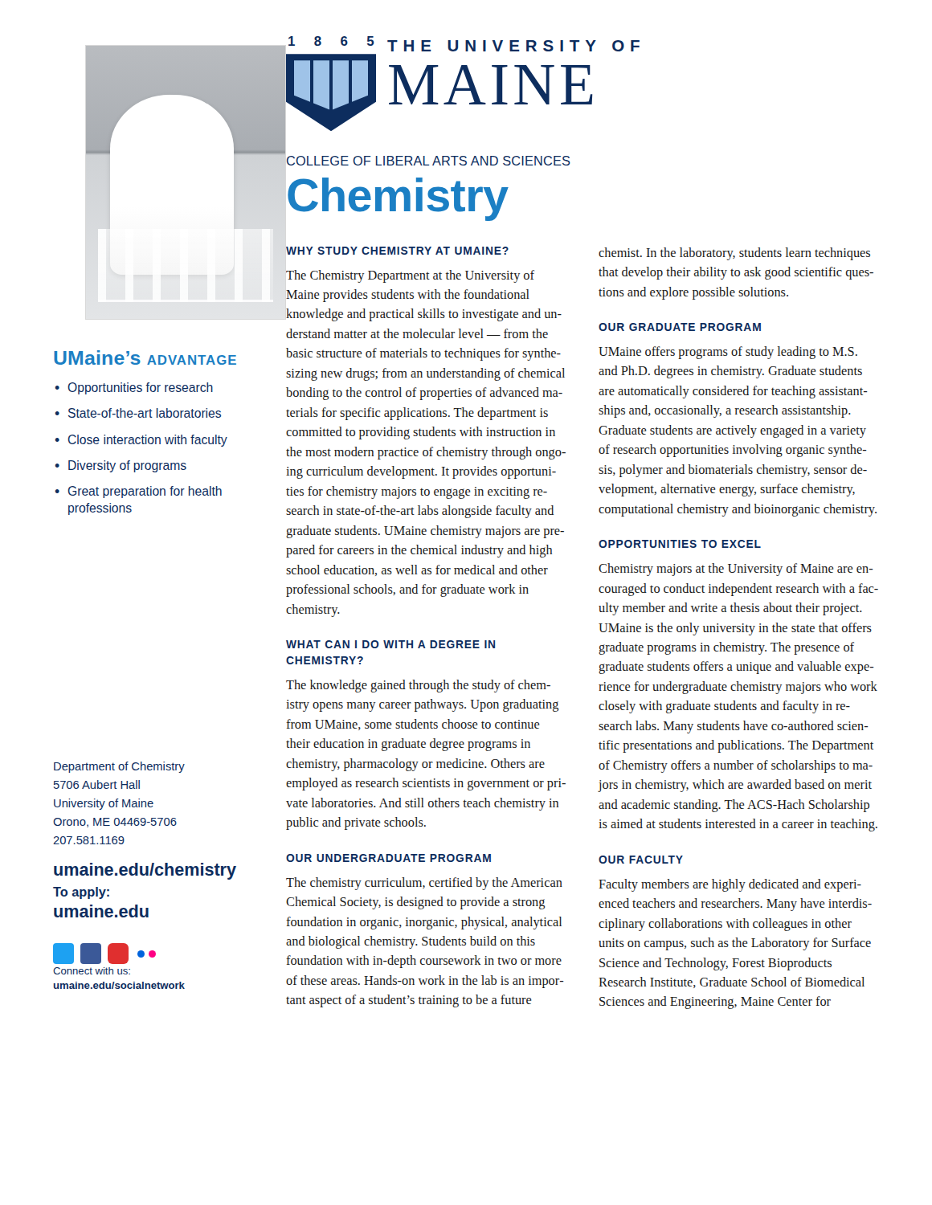Student working in a chemistry laboratory.
UMaine’s ADVANTAGE
Opportunities for research
State-of-the-art laboratories
Close interaction with faculty
Diversity of programs
Great preparation for health professions
Department of Chemistry
5706 Aubert Hall
University of Maine
Orono, ME 04469-5706
207.581.1169
umaine.edu/chemistry
To apply: umaine.edu
Connect with us: umaine.edu/socialnetwork
1865
THE UNIVERSITY OF
MAINE
COLLEGE OF LIBERAL ARTS AND SCIENCES
Chemistry
Why study chemistry at UMaine?
The Chemistry Department at the University of Maine provides students with the foundational knowledge and practical skills to investigate and understand matter at the molecular level — from the basic structure of materials to techniques for synthesizing new drugs; from an understanding of chemical bonding to the control of properties of advanced materials for specific applications. The department is committed to providing students with instruction in the most modern practice of chemistry through ongoing curriculum development. It provides opportunities for chemistry majors to engage in exciting research in state-of-the-art labs alongside faculty and graduate students. UMaine chemistry majors are prepared for careers in the chemical industry and high school education, as well as for medical and other professional schools, and for graduate work in chemistry.
What can I do with a degree in chemistry?
The knowledge gained through the study of chemistry opens many career pathways. Upon graduating from UMaine, some students choose to continue their education in graduate degree programs in chemistry, pharmacology or medicine. Others are employed as research scientists in government or private laboratories. And still others teach chemistry in public and private schools.
Our undergraduate program
The chemistry curriculum, certified by the American Chemical Society, is designed to provide a strong foundation in organic, inorganic, physical, analytical and biological chemistry. Students build on this foundation with in-depth coursework in two or more of these areas. Hands-on work in the lab is an important aspect of a student’s training to be a future chemist. In the laboratory, students learn techniques that develop their ability to ask good scientific questions and explore possible solutions.
Our graduate program
UMaine offers programs of study leading to M.S. and Ph.D. degrees in chemistry. Graduate students are automatically considered for teaching assistantships and, occasionally, a research assistantship. Graduate students are actively engaged in a variety of research opportunities involving organic synthesis, polymer and biomaterials chemistry, sensor development, alternative energy, surface chemistry, computational chemistry and bioinorganic chemistry.
Opportunities to excel
Chemistry majors at the University of Maine are encouraged to conduct independent research with a faculty member and write a thesis about their project. UMaine is the only university in the state that offers graduate programs in chemistry. The presence of graduate students offers a unique and valuable experience for undergraduate chemistry majors who work closely with graduate students and faculty in research labs. Many students have co-authored scientific presentations and publications. The Department of Chemistry offers a number of scholarships to majors in chemistry, which are awarded based on merit and academic standing. The ACS-Hach Scholarship is aimed at students interested in a career in teaching.
Our faculty
Faculty members are highly dedicated and experienced teachers and researchers. Many have interdisciplinary collaborations with colleagues in other units on campus, such as the Laboratory for Surface Science and Technology, Forest Bioproducts Research Institute, Graduate School of Biomedical Sciences and Engineering, Maine Center for